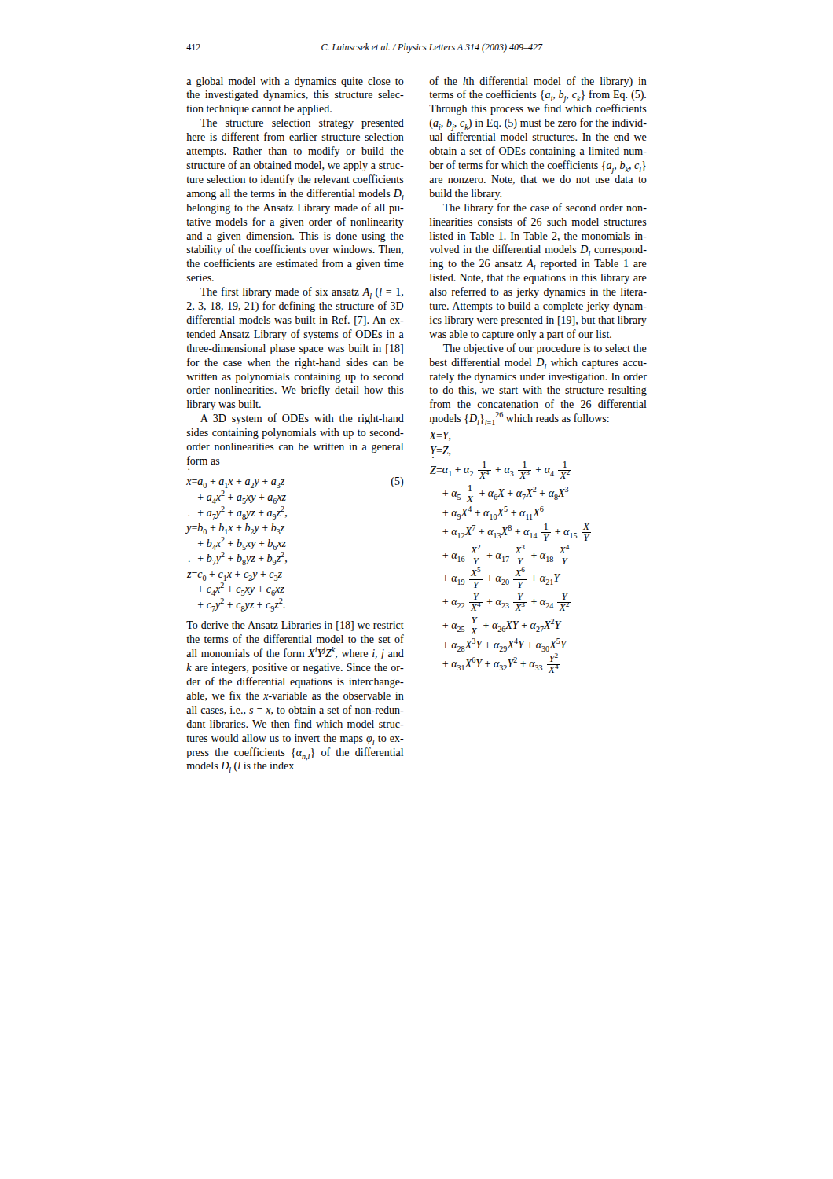412
C. Lainscsek et al. / Physics Letters A 314 (2003) 409–427
a global model with a dynamics quite close to the investigated dynamics, this structure selection technique cannot be applied.
The structure selection strategy presented here is different from earlier structure selection attempts. Rather than to modify or build the structure of an obtained model, we apply a structure selection to identify the relevant coefficients among all the terms in the differential models Di belonging to the Ansatz Library made of all putative models for a given order of nonlinearity and a given dimension. This is done using the stability of the coefficients over windows. Then, the coefficients are estimated from a given time series.
The first library made of six ansatz Al (l = 1, 2, 3, 18, 19, 21) for defining the structure of 3D differential models was built in Ref. [7]. An extended Ansatz Library of systems of ODEs in a three-dimensional phase space was built in [18] for the case when the right-hand sides can be written as polynomials containing up to second order nonlinearities. We briefly detail how this library was built.
A 3D system of ODEs with the right-hand sides containing polynomials with up to second-order nonlinearities can be written in a general form as
(5)
| x | = | a 0 + a 1 x + a 2 y + a 3 z |
| | | + a 4 x 2 + a 5 xy + a 6 xz |
| | | + a 7 y 2 + a 8 yz + a 9 z 2 , |
| y | = | b 0 + b 1 x + b 2 y + b 3 z |
| | | + b 4 x 2 + b 5 xy + b 6 xz |
| | | + b 7 y 2 + b 8 yz + b 9 z 2 , |
| z | = | c 0 + c 1 x + c 2 y + c 3 z |
| | | + c 4 x 2 + c 5 xy + c 6 xz |
| | | + c 7 y 2 + c 8 yz + c 9 z 2 . |
To derive the Ansatz Libraries in [18] we restrict the terms of the differential model to the set of all monomials of the form XiYjZk, where i, j and k are integers, positive or negative. Since the order of the differential equations is interchangeable, we fix the x-variable as the observable in all cases, i.e., s = x, to obtain a set of non-redundant libraries. We then find which model structures would allow us to invert the maps φl to express the coefficients {αn,l} of the differential models Dl (l is the index
of the lth differential model of the library) in terms of the coefficients {ai, bj, ck} from Eq. (5). Through this process we find which coefficients (ai, bj, ck) in Eq. (5) must be zero for the individual differential model structures. In the end we obtain a set of ODEs containing a limited number of terms for which the coefficients {aj, bk, cl} are nonzero. Note, that we do not use data to build the library.
The library for the case of second order nonlinearities consists of 26 such model structures listed in Table 1. In Table 2, the monomials involved in the differential models Dl corresponding to the 26 ansatz Al reported in Table 1 are listed. Note, that the equations in this library are also referred to as jerky dynamics in the literature. Attempts to build a complete jerky dynamics library were presented in [19], but that library was able to capture only a part of our list.
The objective of our procedure is to select the best differential model Dl which captures accurately the dynamics under investigation. In order to do this, we start with the structure resulting from the concatenation of the 26 differential models {Dl}l=126 which reads as follows:
| X | = | Y , |
| Y | = | Z , |
| Z | = | α 1 + α 2 1 X 4 + α 3 1 X 3 + α 4 1 X 2 |
| | | + α 5 1 X + α 6 X + α 7 X 2 + α 8 X 3 |
| | | + α 9 X 4 + α 10 X 5 + α 11 X 6 |
| | | + α 12 X 7 + α 13 X 8 + α 14 1 Y + α 15 X Y |
| | | + α 16 X 2 Y + α 17 X 3 Y + α 18 X 4 Y |
| | | + α 19 X 5 Y + α 20 X 6 Y + α 21 Y |
| | | + α 22 Y X 4 + α 23 Y X 3 + α 24 Y X 2 |
| | | + α 25 Y X + α 26 XY + α 27 X 2 Y |
| | | + α 28 X 3 Y + α 29 X 4 Y + α 30 X 5 Y |
| | | + α 31 X 6 Y + α 32 Y 2 + α 33 Y 2 X 4 |